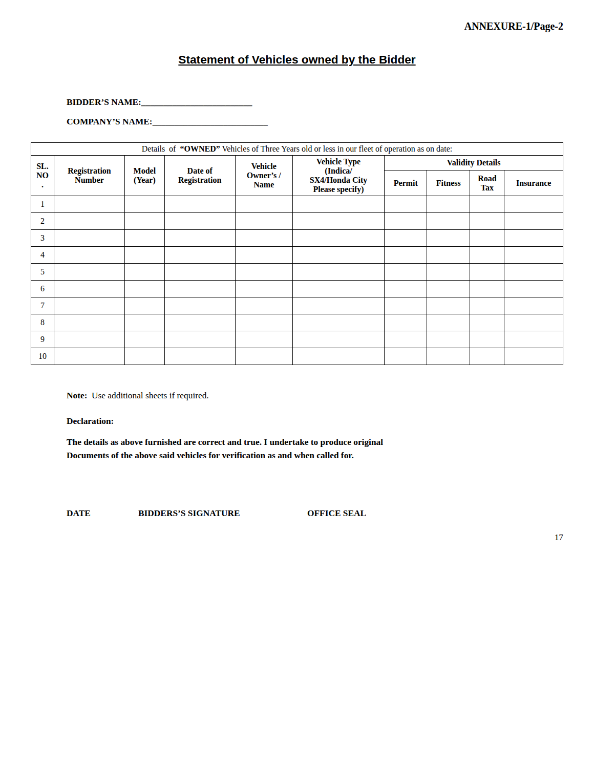ANNEXURE-1/Page-2
Statement of Vehicles owned by the Bidder
BIDDER’S NAME:_________________________
COMPANY’S NAME:__________________________
| Details of “OWNED” Vehicles of Three Years old or less in our fleet of operation as on date: |
| SL. NO . | Registration Number | Model (Year) | Date of Registration | Vehicle Owner’s / Name | Vehicle Type (Indica/ SX4/Honda City Please specify) | Validity Details |
| Permit | Fitness | Road Tax | Insurance |
| 1 | | | | | | | | | |
| 2 | | | | | | | | | |
| 3 | | | | | | | | | |
| 4 | | | | | | | | | |
| 5 | | | | | | | | | |
| 6 | | | | | | | | | |
| 7 | | | | | | | | | |
| 8 | | | | | | | | | |
| 9 | | | | | | | | | |
| 10 | | | | | | | | | |
Note: Use additional sheets if required.
Declaration:
The details as above furnished are correct and true. I undertake to produce original
Documents of the above said vehicles for verification as and when called for.
DATE BIDDERS’S SIGNATURE OFFICE SEAL
17